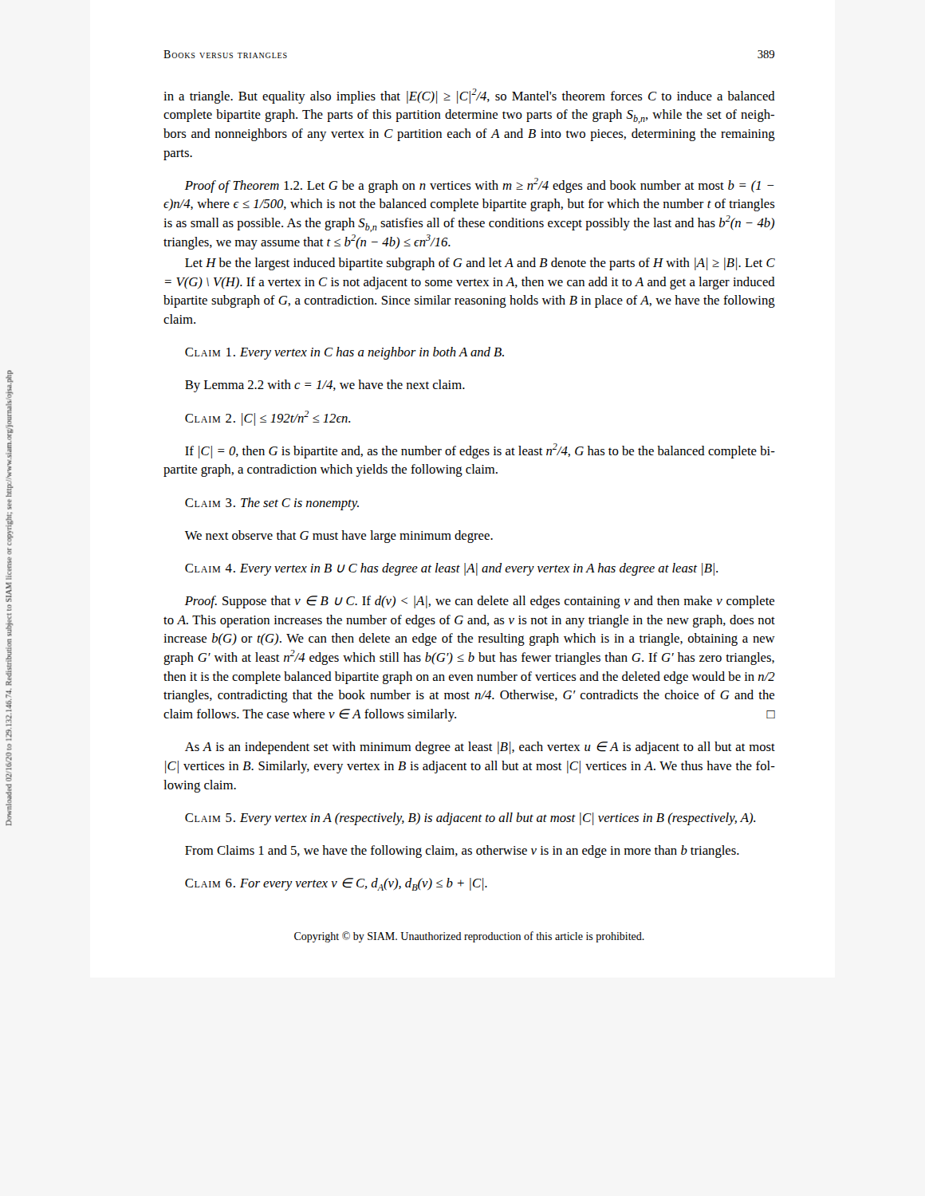Downloaded 02/16/20 to 129.132.146.74. Redistribution subject to SIAM license or copyright; see http://www.siam.org/journals/ojsa.php
Books versus triangles 389
in a triangle. But equality also implies that |E(C)| ≥ |C|2/4, so Mantel's theorem forces C to induce a balanced complete bipartite graph. The parts of this partition determine two parts of the graph Sb,n, while the set of neighbors and nonneighbors of any vertex in C partition each of A and B into two pieces, determining the remaining parts.
Proof of Theorem 1.2. Let G be a graph on n vertices with m ≥ n2/4 edges and book number at most b = (1 − ϵ)n/4, where ϵ ≤ 1/500, which is not the balanced complete bipartite graph, but for which the number t of triangles is as small as possible. As the graph Sb,n satisfies all of these conditions except possibly the last and has b2(n − 4b) triangles, we may assume that t ≤ b2(n − 4b) ≤ ϵn3/16.
Let H be the largest induced bipartite subgraph of G and let A and B denote the parts of H with |A| ≥ |B|. Let C = V(G) \ V(H). If a vertex in C is not adjacent to some vertex in A, then we can add it to A and get a larger induced bipartite subgraph of G, a contradiction. Since similar reasoning holds with B in place of A, we have the following claim.
Claim 1. Every vertex in C has a neighbor in both A and B.
By Lemma 2.2 with c = 1/4, we have the next claim.
Claim 2. |C| ≤ 192t/n2 ≤ 12ϵn.
If |C| = 0, then G is bipartite and, as the number of edges is at least n2/4, G has to be the balanced complete bipartite graph, a contradiction which yields the following claim.
Claim 3. The set C is nonempty.
We next observe that G must have large minimum degree.
Claim 4. Every vertex in B ∪ C has degree at least |A| and every vertex in A has degree at least |B|.
Proof. Suppose that v ∈ B ∪ C. If d(v) < |A|, we can delete all edges containing v and then make v complete to A. This operation increases the number of edges of G and, as v is not in any triangle in the new graph, does not increase b(G) or t(G). We can then delete an edge of the resulting graph which is in a triangle, obtaining a new graph G′ with at least n2/4 edges which still has b(G′) ≤ b but has fewer triangles than G. If G′ has zero triangles, then it is the complete balanced bipartite graph on an even number of vertices and the deleted edge would be in n/2 triangles, contradicting that the book number is at most n/4. Otherwise, G′ contradicts the choice of G and the claim follows. The case where v ∈ A follows similarly. □
As A is an independent set with minimum degree at least |B|, each vertex u ∈ A is adjacent to all but at most |C| vertices in B. Similarly, every vertex in B is adjacent to all but at most |C| vertices in A. We thus have the following claim.
Claim 5. Every vertex in A (respectively, B) is adjacent to all but at most |C| vertices in B (respectively, A).
From Claims 1 and 5, we have the following claim, as otherwise v is in an edge in more than b triangles.
Claim 6. For every vertex v ∈ C, dA(v), dB(v) ≤ b + |C|.
Copyright © by SIAM. Unauthorized reproduction of this article is prohibited.